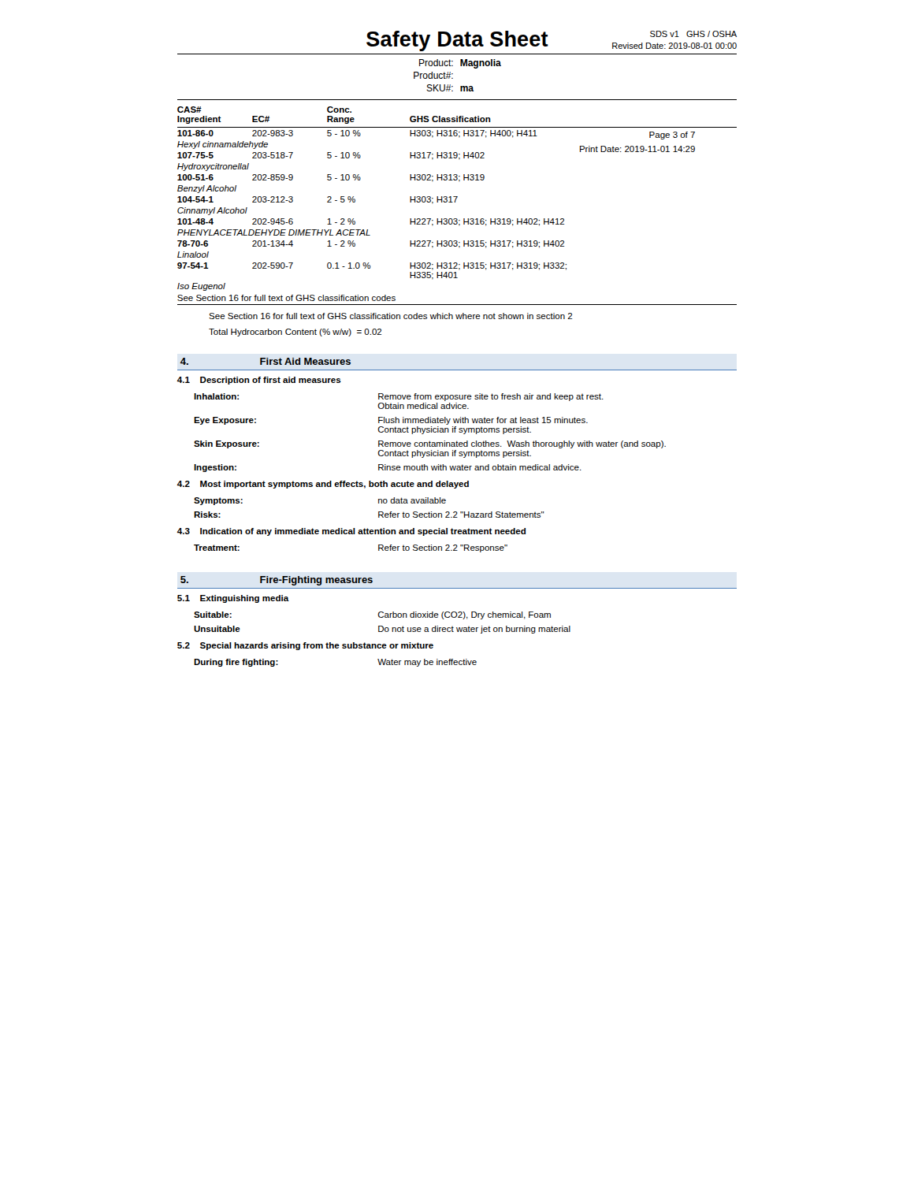SDS v1 GHS / OSHA
Revised Date: 2019-08-01 00:00
Safety Data Sheet
| Product: | Magnolia |
| Product#: | |
| SKU#: | ma |
Page 3 of 7
Print Date: 2019-11-01 14:29
| CAS# Ingredient | EC# | Conc. Range | GHS Classification |
| --- | --- | --- | --- |
| 101-86-0 | 202-983-3 | 5 - 10 % | H303; H316; H317; H400; H411 |
| Hexyl cinnamaldehyde |
| 107-75-5 | 203-518-7 | 5 - 10 % | H317; H319; H402 |
| Hydroxycitronellal |
| 100-51-6 | 202-859-9 | 5 - 10 % | H302; H313; H319 |
| Benzyl Alcohol |
| 104-54-1 | 203-212-3 | 2 - 5 % | H303; H317 |
| Cinnamyl Alcohol |
| 101-48-4 | 202-945-6 | 1 - 2 % | H227; H303; H316; H319; H402; H412 |
| PHENYLACETALDEHYDE DIMETHYL ACETAL |
| 78-70-6 | 201-134-4 | 1 - 2 % | H227; H303; H315; H317; H319; H402 |
| Linalool |
| 97-54-1 | 202-590-7 | 0.1 - 1.0 % | H302; H312; H315; H317; H319; H332; H335; H401 |
| Iso Eugenol |
See Section 16 for full text of GHS classification codes
See Section 16 for full text of GHS classification codes which where not shown in section 2
Total Hydrocarbon Content (% w/w) = 0.02
4. First Aid Measures
4.1 Description of first aid measures
| Inhalation: | Remove from exposure site to fresh air and keep at rest. Obtain medical advice. |
| Eye Exposure: | Flush immediately with water for at least 15 minutes. Contact physician if symptoms persist. |
| Skin Exposure: | Remove contaminated clothes. Wash thoroughly with water (and soap). Contact physician if symptoms persist. |
| Ingestion: | Rinse mouth with water and obtain medical advice. |
4.2 Most important symptoms and effects, both acute and delayed
| Symptoms: | no data available |
| Risks: | Refer to Section 2.2 "Hazard Statements" |
4.3 Indication of any immediate medical attention and special treatment needed
| Treatment: | Refer to Section 2.2 "Response" |
5. Fire-Fighting measures
5.1 Extinguishing media
| Suitable: | Carbon dioxide (CO2), Dry chemical, Foam |
| Unsuitable | Do not use a direct water jet on burning material |
5.2 Special hazards arising from the substance or mixture
| During fire fighting: | Water may be ineffective |